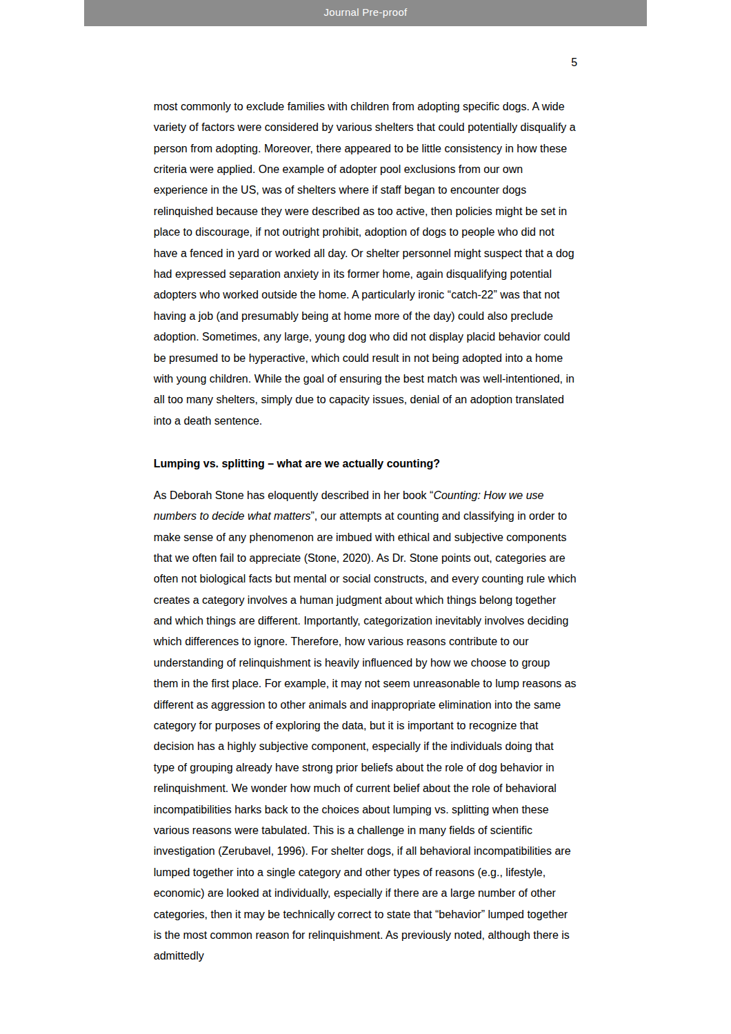Journal Pre-proof
5
most commonly to exclude families with children from adopting specific dogs. A wide variety of factors were considered by various shelters that could potentially disqualify a person from adopting. Moreover, there appeared to be little consistency in how these criteria were applied. One example of adopter pool exclusions from our own experience in the US, was of shelters where if staff began to encounter dogs relinquished because they were described as too active, then policies might be set in place to discourage, if not outright prohibit, adoption of dogs to people who did not have a fenced in yard or worked all day. Or shelter personnel might suspect that a dog had expressed separation anxiety in its former home, again disqualifying potential adopters who worked outside the home. A particularly ironic “catch-22” was that not having a job (and presumably being at home more of the day) could also preclude adoption. Sometimes, any large, young dog who did not display placid behavior could be presumed to be hyperactive, which could result in not being adopted into a home with young children. While the goal of ensuring the best match was well-intentioned, in all too many shelters, simply due to capacity issues, denial of an adoption translated into a death sentence.
Lumping vs. splitting – what are we actually counting?
As Deborah Stone has eloquently described in her book “Counting: How we use numbers to decide what matters”, our attempts at counting and classifying in order to make sense of any phenomenon are imbued with ethical and subjective components that we often fail to appreciate (Stone, 2020). As Dr. Stone points out, categories are often not biological facts but mental or social constructs, and every counting rule which creates a category involves a human judgment about which things belong together and which things are different. Importantly, categorization inevitably involves deciding which differences to ignore. Therefore, how various reasons contribute to our understanding of relinquishment is heavily influenced by how we choose to group them in the first place. For example, it may not seem unreasonable to lump reasons as different as aggression to other animals and inappropriate elimination into the same category for purposes of exploring the data, but it is important to recognize that decision has a highly subjective component, especially if the individuals doing that type of grouping already have strong prior beliefs about the role of dog behavior in relinquishment. We wonder how much of current belief about the role of behavioral incompatibilities harks back to the choices about lumping vs. splitting when these various reasons were tabulated. This is a challenge in many fields of scientific investigation (Zerubavel, 1996). For shelter dogs, if all behavioral incompatibilities are lumped together into a single category and other types of reasons (e.g., lifestyle, economic) are looked at individually, especially if there are a large number of other categories, then it may be technically correct to state that “behavior” lumped together is the most common reason for relinquishment. As previously noted, although there is admittedly